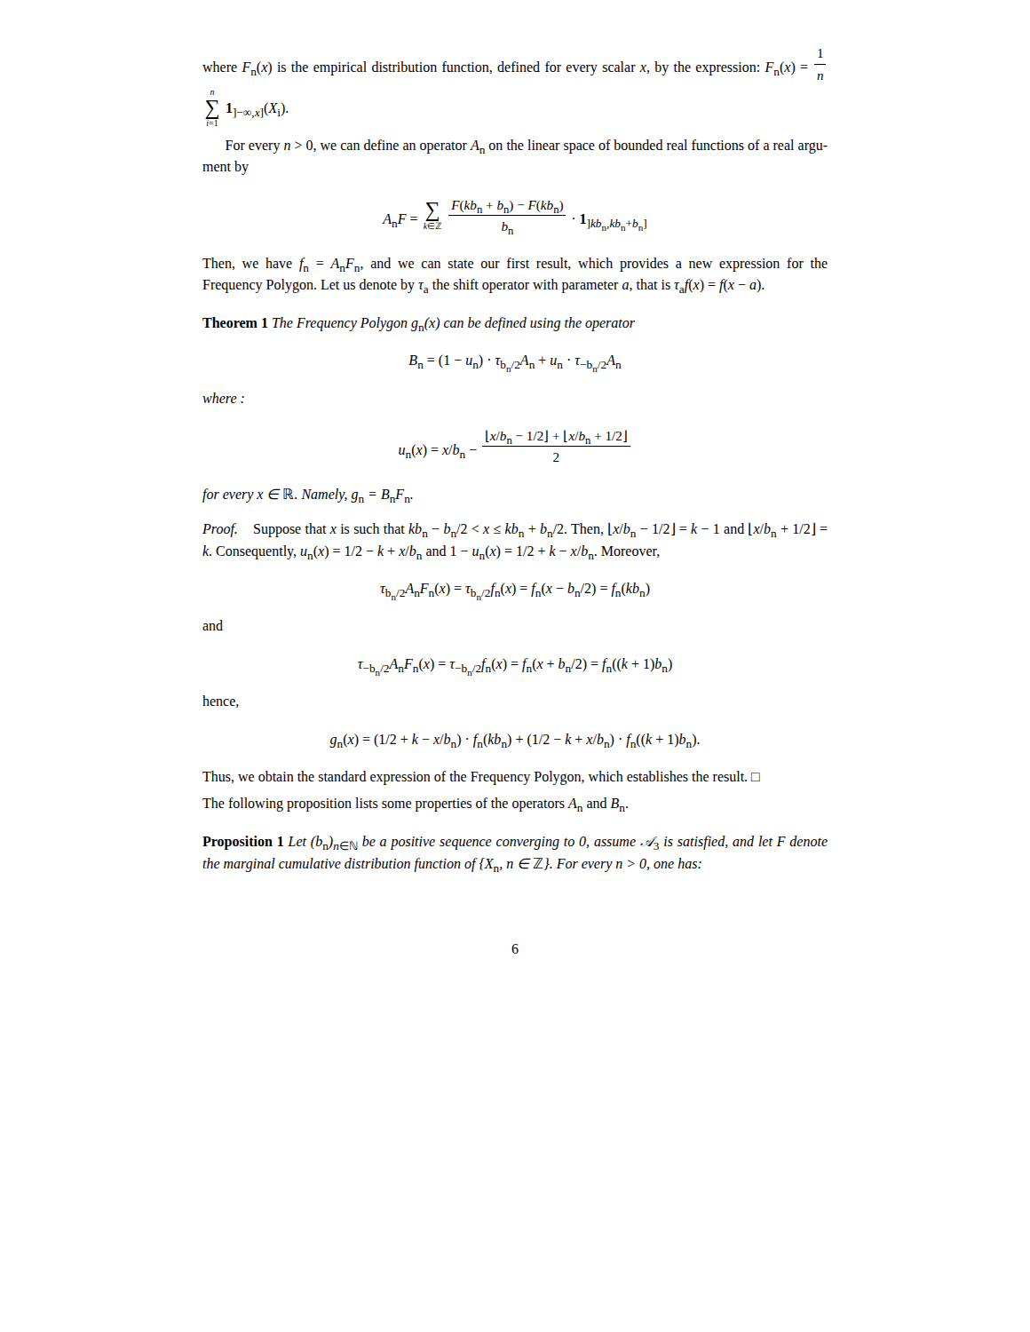where Fn(x) is the empirical distribution function, defined for every scalar x, by the expression: Fn(x) = 1 n n∑i=1 1]−∞,x](Xi).
For every n > 0, we can define an operator An on the linear space of bounded real functions of a real argument by
AnF = ∑k∈ℤ F(kbn + bn) − F(kbn) bn · 1]kbn,kbn+bn]
Then, we have fn = AnFn, and we can state our first result, which provides a new expression for the Frequency Polygon. Let us denote by τa the shift operator with parameter a, that is τaf(x) = f(x − a).
Theorem 1 The Frequency Polygon gn(x) can be defined using the operator
Bn = (1 − un) · τbn/2An + un · τ−bn/2An
where :
un(x) = x/bn − x/bn − 1/2 + x/bn + 1/22
for every x ∈ ℝ. Namely, gn = BnFn.
Proof. Suppose that x is such that kbn − bn/2 < x ≤ kbn + bn/2. Then, x/bn − 1/2 = k − 1 and x/bn + 1/2 = k. Consequently, un(x) = 1/2 − k + x/bn and 1 − un(x) = 1/2 + k − x/bn. Moreover,
τbn/2AnFn(x) = τbn/2fn(x) = fn(x − bn/2) = fn(kbn)
and
τ−bn/2AnFn(x) = τ−bn/2fn(x) = fn(x + bn/2) = fn((k + 1)bn)
hence,
gn(x) = (1/2 + k − x/bn) · fn(kbn) + (1/2 − k + x/bn) · fn((k + 1)bn).
Thus, we obtain the standard expression of the Frequency Polygon, which establishes the result. □
The following proposition lists some properties of the operators An and Bn.
Proposition 1 Let (bn)n∈ℕ be a positive sequence converging to 0, assume 𝒜3 is satisfied, and let F denote the marginal cumulative distribution function of {Xn, n ∈ ℤ}. For every n > 0, one has:
6